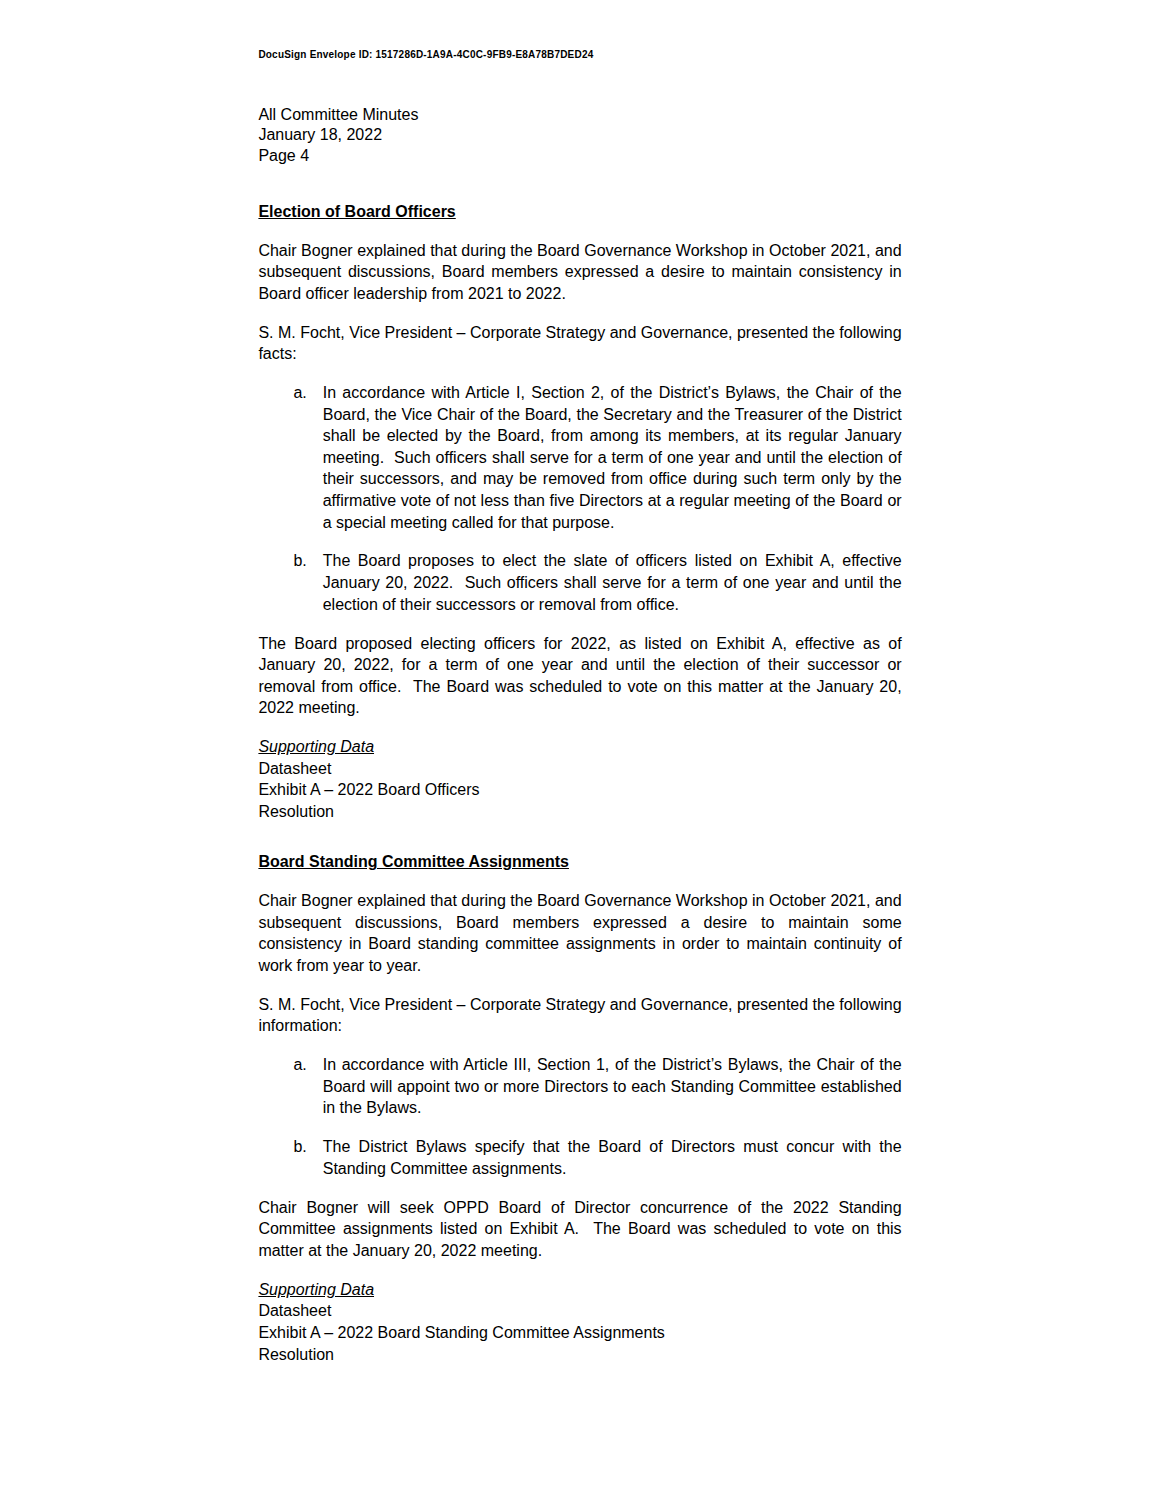DocuSign Envelope ID: 1517286D-1A9A-4C0C-9FB9-E8A78B7DED24
All Committee Minutes
January 18, 2022
Page 4
Election of Board Officers
Chair Bogner explained that during the Board Governance Workshop in October 2021, and subsequent discussions, Board members expressed a desire to maintain consistency in Board officer leadership from 2021 to 2022.
S. M. Focht, Vice President – Corporate Strategy and Governance, presented the following facts:
In accordance with Article I, Section 2, of the District’s Bylaws, the Chair of the Board, the Vice Chair of the Board, the Secretary and the Treasurer of the District shall be elected by the Board, from among its members, at its regular January meeting. Such officers shall serve for a term of one year and until the election of their successors, and may be removed from office during such term only by the affirmative vote of not less than five Directors at a regular meeting of the Board or a special meeting called for that purpose.
The Board proposes to elect the slate of officers listed on Exhibit A, effective January 20, 2022. Such officers shall serve for a term of one year and until the election of their successors or removal from office.
The Board proposed electing officers for 2022, as listed on Exhibit A, effective as of January 20, 2022, for a term of one year and until the election of their successor or removal from office. The Board was scheduled to vote on this matter at the January 20, 2022 meeting.
Supporting Data
Datasheet
Exhibit A – 2022 Board Officers
Resolution
Board Standing Committee Assignments
Chair Bogner explained that during the Board Governance Workshop in October 2021, and subsequent discussions, Board members expressed a desire to maintain some consistency in Board standing committee assignments in order to maintain continuity of work from year to year.
S. M. Focht, Vice President – Corporate Strategy and Governance, presented the following information:
In accordance with Article III, Section 1, of the District’s Bylaws, the Chair of the Board will appoint two or more Directors to each Standing Committee established in the Bylaws.
The District Bylaws specify that the Board of Directors must concur with the Standing Committee assignments.
Chair Bogner will seek OPPD Board of Director concurrence of the 2022 Standing Committee assignments listed on Exhibit A. The Board was scheduled to vote on this matter at the January 20, 2022 meeting.
Supporting Data
Datasheet
Exhibit A – 2022 Board Standing Committee Assignments
Resolution